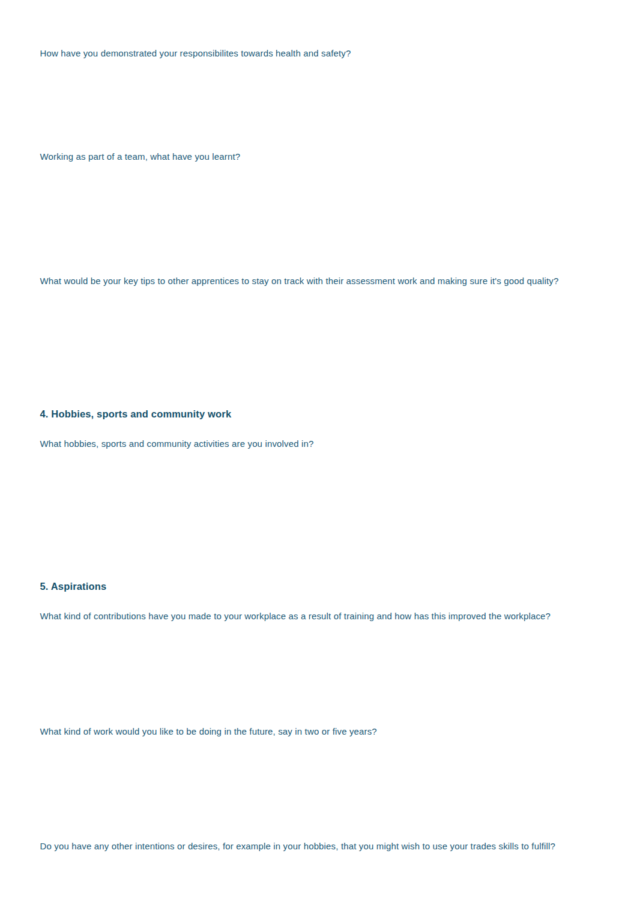How have you demonstrated your responsibilites towards health and safety?
Working as part of a team, what have you learnt?
What would be your key tips to other apprentices to stay on track with their assessment work and making sure it's good quality?
4. Hobbies, sports and community work
What hobbies, sports and community activities are you involved in?
5. Aspirations
What kind of contributions have you made to your workplace as a result of training and how has this improved the workplace?
What kind of work would you like to be doing in the future, say in two or five years?
Do you have any other intentions or desires, for example in your hobbies, that you might wish to use your trades skills to fulfill?